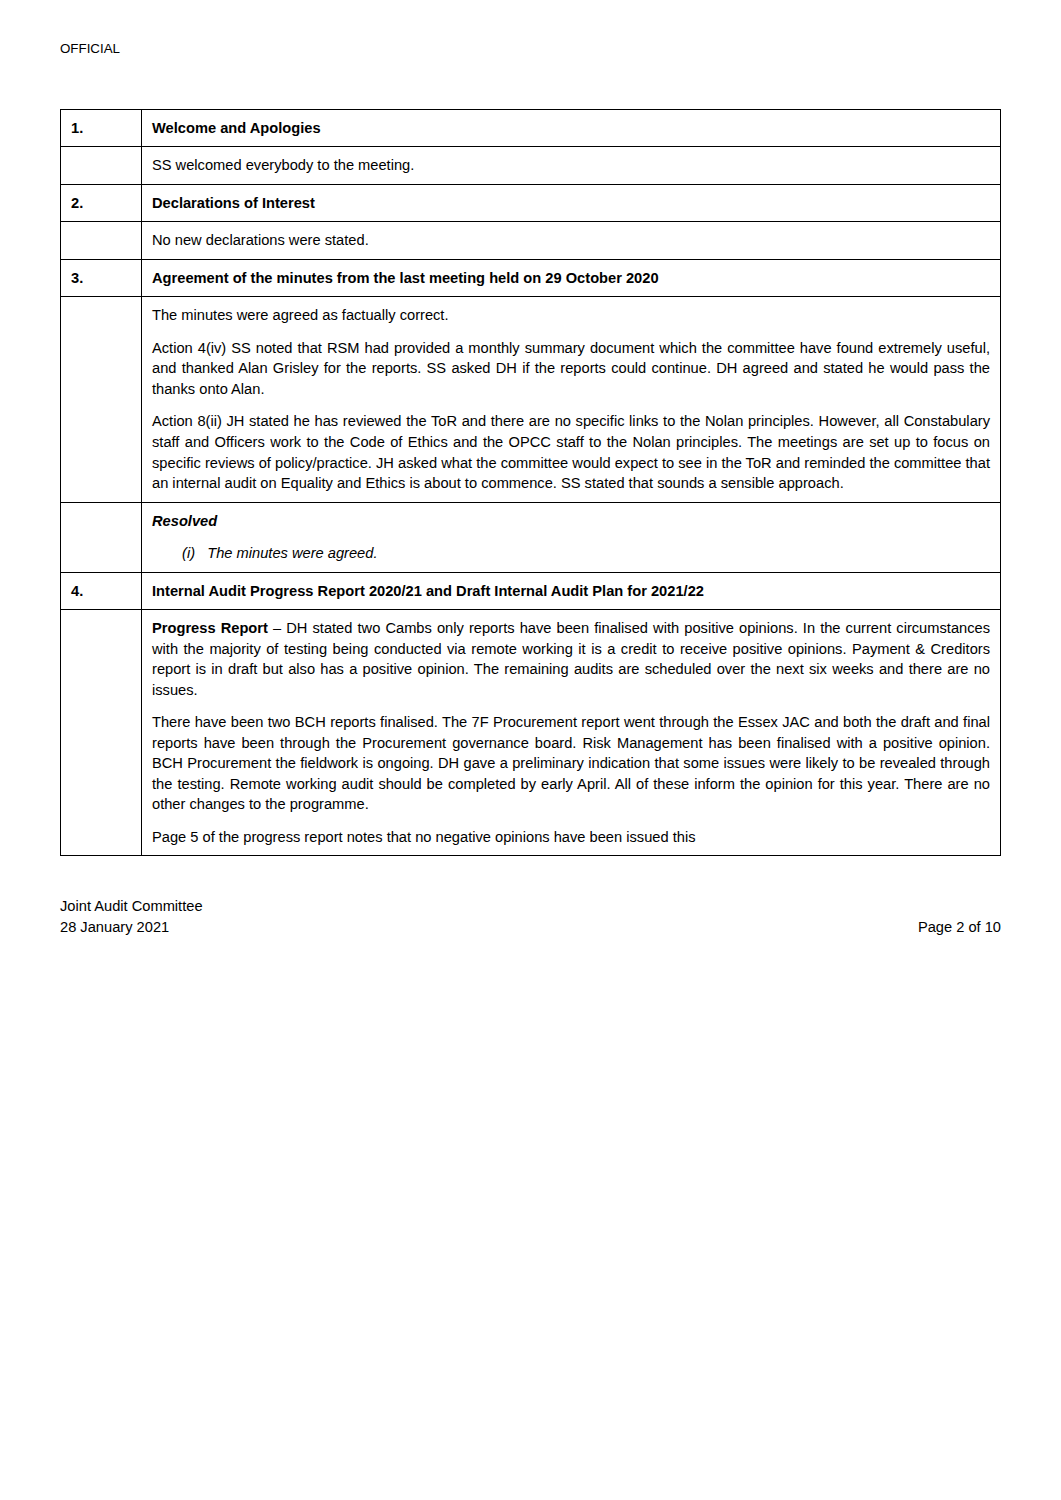OFFICIAL
| 1. | Welcome and Apologies |
| | SS welcomed everybody to the meeting. |
| 2. | Declarations of Interest |
| | No new declarations were stated. |
| 3. | Agreement of the minutes from the last meeting held on 29 October 2020 |
| | The minutes were agreed as factually correct. Action 4(iv) SS noted that RSM had provided a monthly summary document which the committee have found extremely useful, and thanked Alan Grisley for the reports. SS asked DH if the reports could continue. DH agreed and stated he would pass the thanks onto Alan. Action 8(ii) JH stated he has reviewed the ToR and there are no specific links to the Nolan principles. However, all Constabulary staff and Officers work to the Code of Ethics and the OPCC staff to the Nolan principles. The meetings are set up to focus on specific reviews of policy/practice. JH asked what the committee would expect to see in the ToR and reminded the committee that an internal audit on Equality and Ethics is about to commence. SS stated that sounds a sensible approach. |
| | Resolved (i) The minutes were agreed. |
| 4. | Internal Audit Progress Report 2020/21 and Draft Internal Audit Plan for 2021/22 |
| | Progress Report – DH stated two Cambs only reports have been finalised with positive opinions. In the current circumstances with the majority of testing being conducted via remote working it is a credit to receive positive opinions. Payment & Creditors report is in draft but also has a positive opinion. The remaining audits are scheduled over the next six weeks and there are no issues. There have been two BCH reports finalised. The 7F Procurement report went through the Essex JAC and both the draft and final reports have been through the Procurement governance board. Risk Management has been finalised with a positive opinion. BCH Procurement the fieldwork is ongoing. DH gave a preliminary indication that some issues were likely to be revealed through the testing. Remote working audit should be completed by early April. All of these inform the opinion for this year. There are no other changes to the programme. Page 5 of the progress report notes that no negative opinions have been issued this |
Joint Audit Committee 28 January 2021
Page 2 of 10